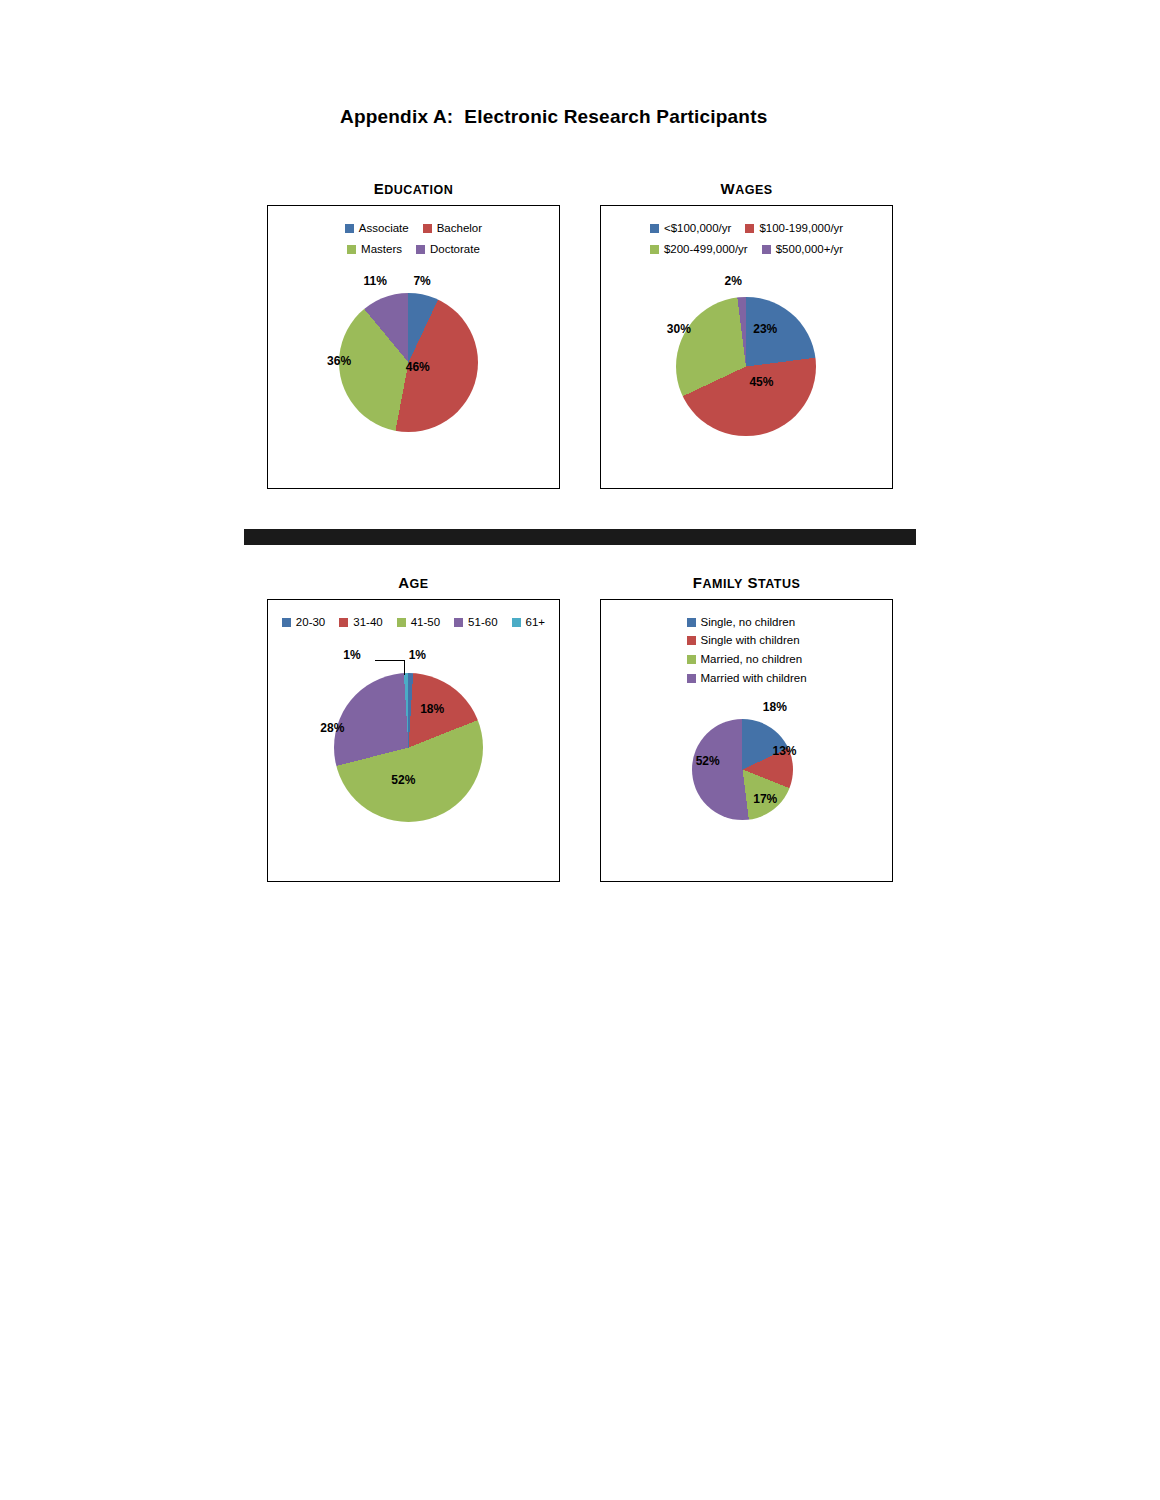Appendix A: Electronic Research Participants
EDUCATION
Associate Bachelor
Masters Doctorate
7% 11% 46% 36%
WAGES
<$100,000/yr $100-199,000/yr
$200-499,000/yr $500,000+/yr
2% 23% 45% 30%
AGE
20-30 31-40 41-50 51-60 61+
1% 1%
18% 52% 28%
FAMILY STATUS
Single, no children
Single with children
Married, no children
Married with children
18% 13% 17% 52%